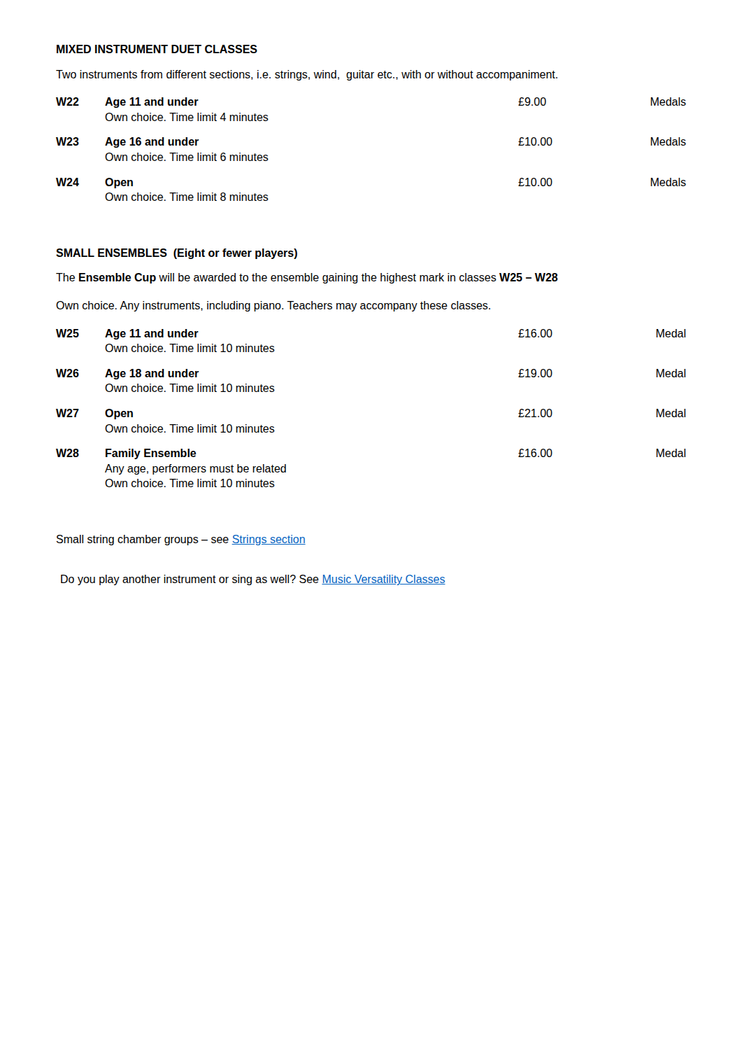MIXED INSTRUMENT DUET CLASSES
Two instruments from different sections, i.e. strings, wind, guitar etc., with or without accompaniment.
| W22 | Age 11 and under Own choice. Time limit 4 minutes | £9.00 | Medals |
| W23 | Age 16 and under Own choice. Time limit 6 minutes | £10.00 | Medals |
| W24 | Open Own choice. Time limit 8 minutes | £10.00 | Medals |
SMALL ENSEMBLES (Eight or fewer players)
The Ensemble Cup will be awarded to the ensemble gaining the highest mark in classes W25 – W28
Own choice. Any instruments, including piano. Teachers may accompany these classes.
| W25 | Age 11 and under Own choice. Time limit 10 minutes | £16.00 | Medal |
| W26 | Age 18 and under Own choice. Time limit 10 minutes | £19.00 | Medal |
| W27 | Open Own choice. Time limit 10 minutes | £21.00 | Medal |
| W28 | Family Ensemble Any age, performers must be related Own choice. Time limit 10 minutes | £16.00 | Medal |
Small string chamber groups – see Strings section
Do you play another instrument or sing as well? See Music Versatility Classes